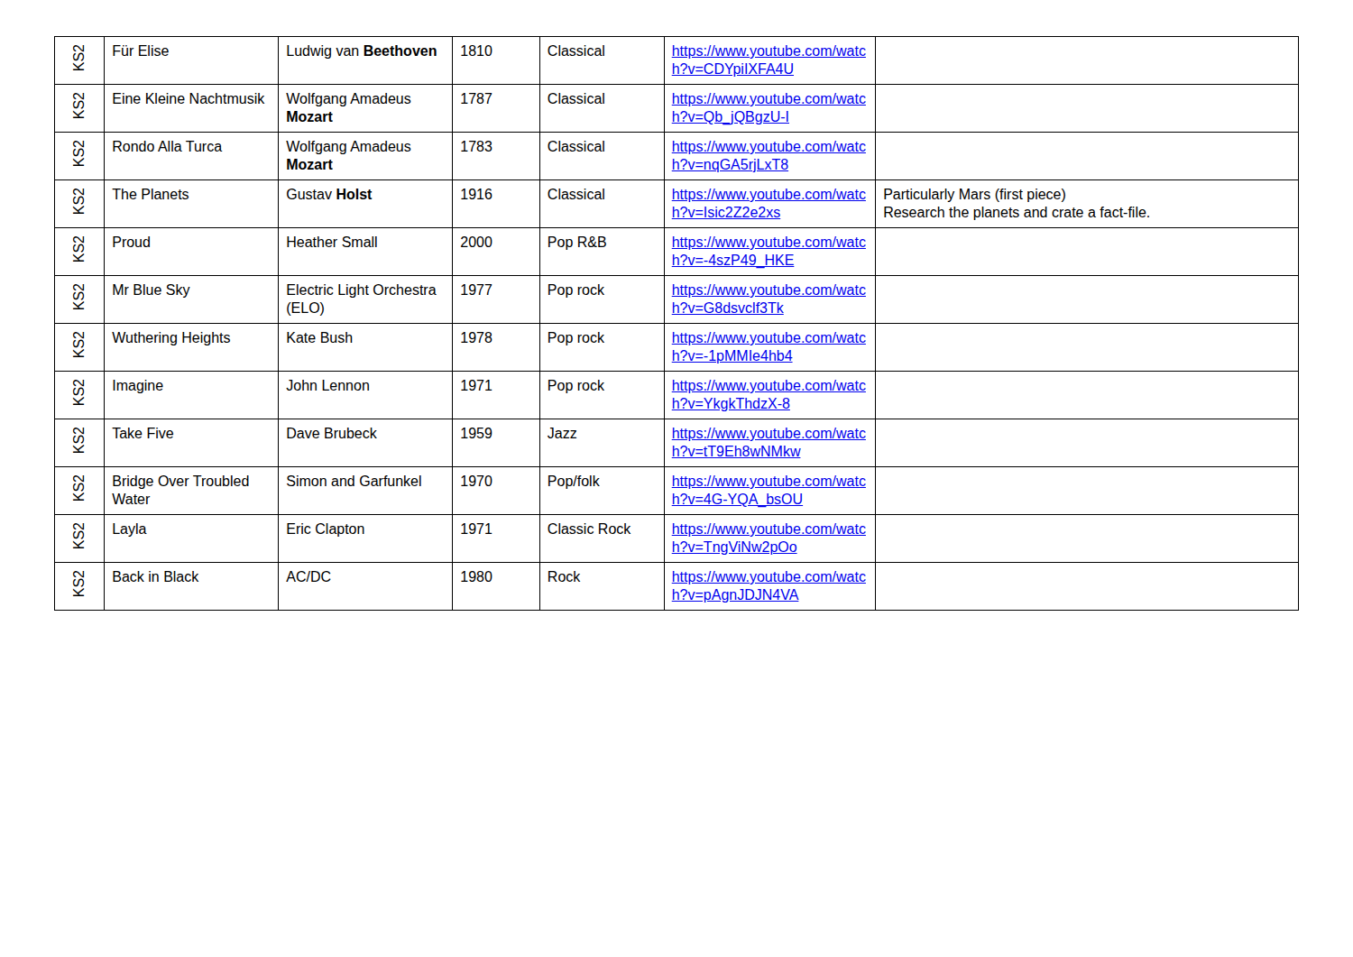| KS2 | Für Elise | Ludwig van Beethoven | 1810 | Classical | https://www.youtube.com/watch?v=CDYpiIXFA4U | |
| KS2 | Eine Kleine Nachtmusik | Wolfgang Amadeus Mozart | 1787 | Classical | https://www.youtube.com/watch?v=Qb_jQBgzU-I | |
| KS2 | Rondo Alla Turca | Wolfgang Amadeus Mozart | 1783 | Classical | https://www.youtube.com/watch?v=nqGA5rjLxT8 | |
| KS2 | The Planets | Gustav Holst | 1916 | Classical | https://www.youtube.com/watch?v=Isic2Z2e2xs | Particularly Mars (first piece) Research the planets and crate a fact-file. |
| KS2 | Proud | Heather Small | 2000 | Pop R&B | https://www.youtube.com/watch?v=-4szP49_HKE | |
| KS2 | Mr Blue Sky | Electric Light Orchestra (ELO) | 1977 | Pop rock | https://www.youtube.com/watch?v=G8dsvclf3Tk | |
| KS2 | Wuthering Heights | Kate Bush | 1978 | Pop rock | https://www.youtube.com/watch?v=-1pMMIe4hb4 | |
| KS2 | Imagine | John Lennon | 1971 | Pop rock | https://www.youtube.com/watch?v=YkgkThdzX-8 | |
| KS2 | Take Five | Dave Brubeck | 1959 | Jazz | https://www.youtube.com/watch?v=tT9Eh8wNMkw | |
| KS2 | Bridge Over Troubled Water | Simon and Garfunkel | 1970 | Pop/folk | https://www.youtube.com/watch?v=4G-YQA_bsOU | |
| KS2 | Layla | Eric Clapton | 1971 | Classic Rock | https://www.youtube.com/watch?v=TngViNw2pOo | |
| KS2 | Back in Black | AC/DC | 1980 | Rock | https://www.youtube.com/watch?v=pAgnJDJN4VA | |